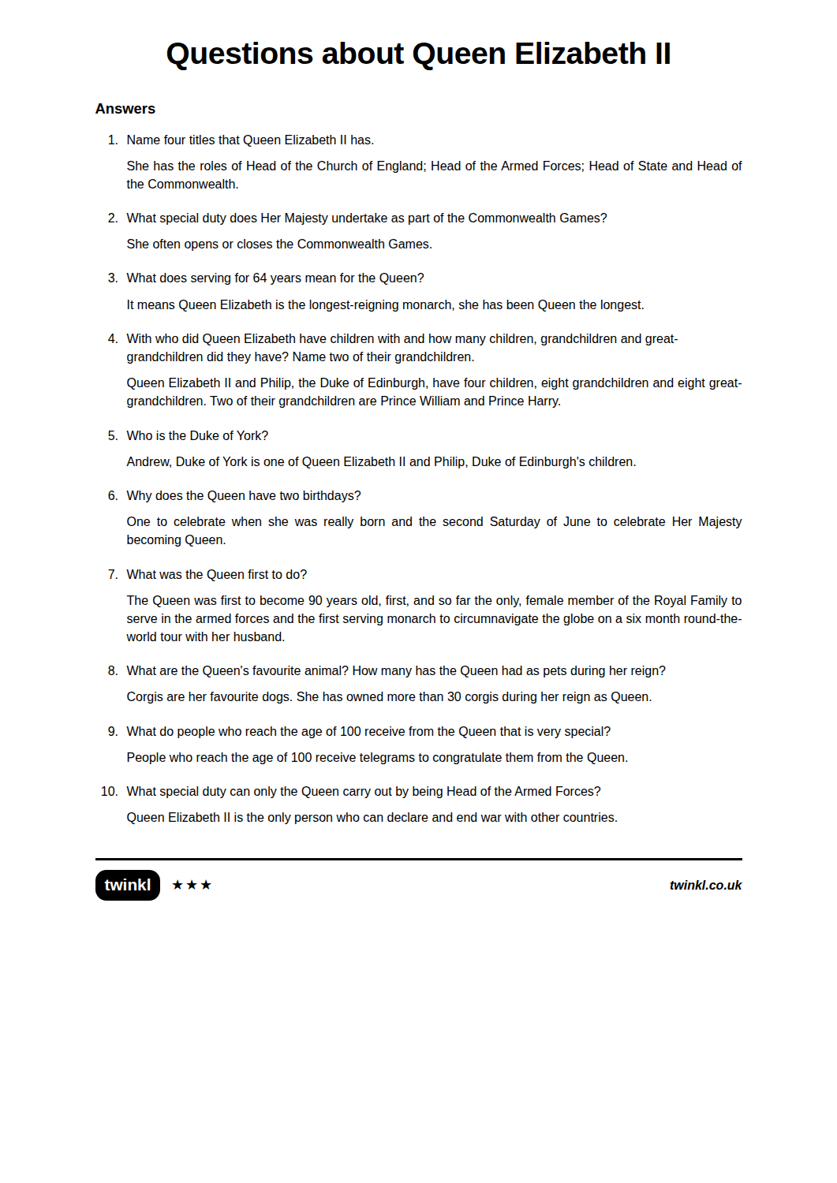Questions about Queen Elizabeth II
Answers
Name four titles that Queen Elizabeth II has.
She has the roles of Head of the Church of England; Head of the Armed Forces; Head of State and Head of the Commonwealth.
What special duty does Her Majesty undertake as part of the Commonwealth Games?
She often opens or closes the Commonwealth Games.
What does serving for 64 years mean for the Queen?
It means Queen Elizabeth is the longest-reigning monarch, she has been Queen the longest.
With who did Queen Elizabeth have children with and how many children, grandchildren and great-grandchildren did they have? Name two of their grandchildren.
Queen Elizabeth II and Philip, the Duke of Edinburgh, have four children, eight grandchildren and eight great-grandchildren. Two of their grandchildren are Prince William and Prince Harry.
Who is the Duke of York?
Andrew, Duke of York is one of Queen Elizabeth II and Philip, Duke of Edinburgh's children.
Why does the Queen have two birthdays?
One to celebrate when she was really born and the second Saturday of June to celebrate Her Majesty becoming Queen.
What was the Queen first to do?
The Queen was first to become 90 years old, first, and so far the only, female member of the Royal Family to serve in the armed forces and the first serving monarch to circumnavigate the globe on a six month round-the-world tour with her husband.
What are the Queen's favourite animal? How many has the Queen had as pets during her reign?
Corgis are her favourite dogs. She has owned more than 30 corgis during her reign as Queen.
What do people who reach the age of 100 receive from the Queen that is very special?
People who reach the age of 100 receive telegrams to congratulate them from the Queen.
What special duty can only the Queen carry out by being Head of the Armed Forces?
Queen Elizabeth II is the only person who can declare and end war with other countries.
twinkl ★★★
twinkl.co.uk